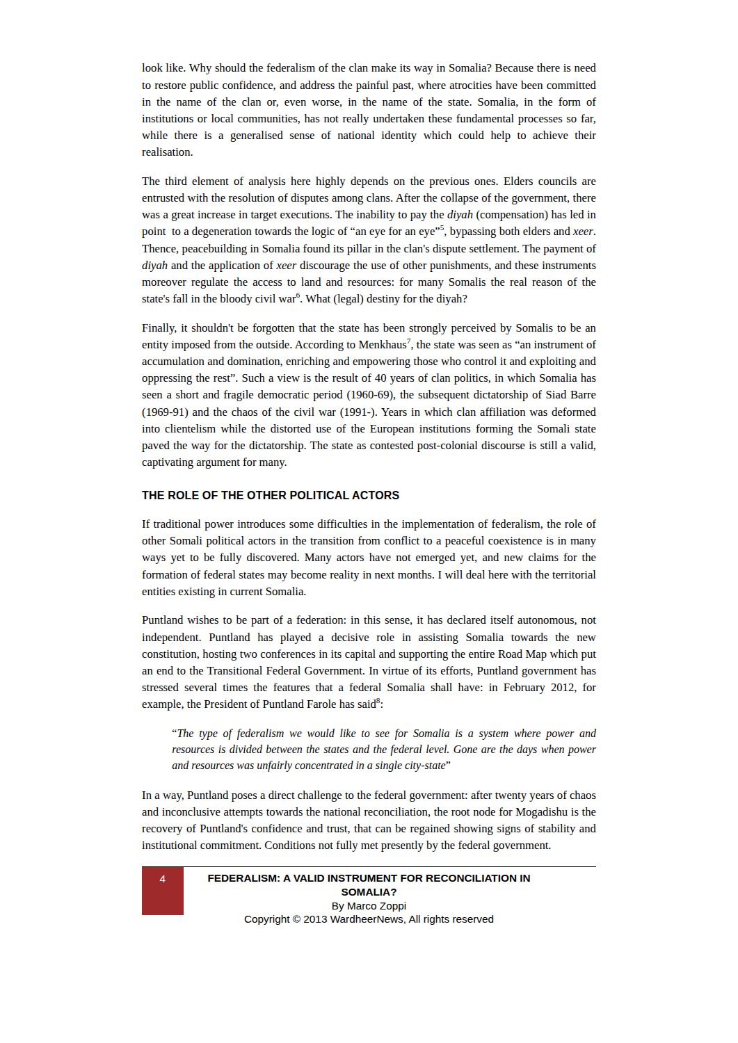look like. Why should the federalism of the clan make its way in Somalia? Because there is need to restore public confidence, and address the painful past, where atrocities have been committed in the name of the clan or, even worse, in the name of the state. Somalia, in the form of institutions or local communities, has not really undertaken these fundamental processes so far, while there is a generalised sense of national identity which could help to achieve their realisation.
The third element of analysis here highly depends on the previous ones. Elders councils are entrusted with the resolution of disputes among clans. After the collapse of the government, there was a great increase in target executions. The inability to pay the diyah (compensation) has led in point to a degeneration towards the logic of “an eye for an eye”5, bypassing both elders and xeer. Thence, peacebuilding in Somalia found its pillar in the clan's dispute settlement. The payment of diyah and the application of xeer discourage the use of other punishments, and these instruments moreover regulate the access to land and resources: for many Somalis the real reason of the state's fall in the bloody civil war6. What (legal) destiny for the diyah?
Finally, it shouldn't be forgotten that the state has been strongly perceived by Somalis to be an entity imposed from the outside. According to Menkhaus7, the state was seen as “an instrument of accumulation and domination, enriching and empowering those who control it and exploiting and oppressing the rest”. Such a view is the result of 40 years of clan politics, in which Somalia has seen a short and fragile democratic period (1960-69), the subsequent dictatorship of Siad Barre (1969-91) and the chaos of the civil war (1991-). Years in which clan affiliation was deformed into clientelism while the distorted use of the European institutions forming the Somali state paved the way for the dictatorship. The state as contested post-colonial discourse is still a valid, captivating argument for many.
THE ROLE OF THE OTHER POLITICAL ACTORS
If traditional power introduces some difficulties in the implementation of federalism, the role of other Somali political actors in the transition from conflict to a peaceful coexistence is in many ways yet to be fully discovered. Many actors have not emerged yet, and new claims for the formation of federal states may become reality in next months. I will deal here with the territorial entities existing in current Somalia.
Puntland wishes to be part of a federation: in this sense, it has declared itself autonomous, not independent. Puntland has played a decisive role in assisting Somalia towards the new constitution, hosting two conferences in its capital and supporting the entire Road Map which put an end to the Transitional Federal Government. In virtue of its efforts, Puntland government has stressed several times the features that a federal Somalia shall have: in February 2012, for example, the President of Puntland Farole has said8:
“The type of federalism we would like to see for Somalia is a system where power and resources is divided between the states and the federal level. Gone are the days when power and resources was unfairly concentrated in a single city-state”
In a way, Puntland poses a direct challenge to the federal government: after twenty years of chaos and inconclusive attempts towards the national reconciliation, the root node for Mogadishu is the recovery of Puntland's confidence and trust, that can be regained showing signs of stability and institutional commitment. Conditions not fully met presently by the federal government.
4
Federalism: A Valid Instrument for Reconciliation in Somalia?
By Marco Zoppi
Copyright © 2013 WardheerNews, All rights reserved